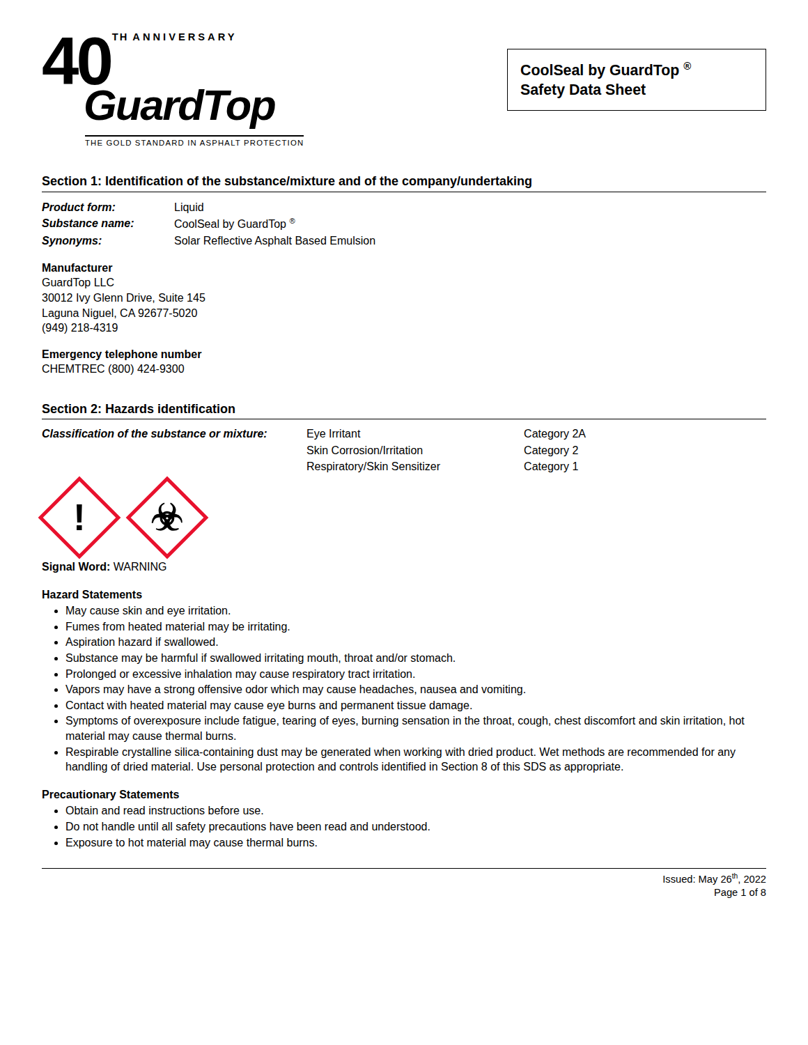40 TH ANNIVERSARY
GuardTop
THE GOLD STANDARD IN ASPHALT PROTECTION
CoolSeal by GuardTop ®
Safety Data Sheet
Section 1: Identification of the substance/mixture and of the company/undertaking
| Product form: | Liquid |
| Substance name: | CoolSeal by GuardTop ® |
| Synonyms: | Solar Reflective Asphalt Based Emulsion |
Manufacturer
GuardTop LLC
30012 Ivy Glenn Drive, Suite 145
Laguna Niguel, CA 92677-5020
(949) 218-4319
Emergency telephone number
CHEMTREC (800) 424-9300
Section 2: Hazards identification
Classification of the substance or mixture:
| Eye Irritant | Category 2A |
| Skin Corrosion/Irritation | Category 2 |
| Respiratory/Skin Sensitizer | Category 1 |
!
☣
Signal Word: WARNING
Hazard Statements
May cause skin and eye irritation.
Fumes from heated material may be irritating.
Aspiration hazard if swallowed.
Substance may be harmful if swallowed irritating mouth, throat and/or stomach.
Prolonged or excessive inhalation may cause respiratory tract irritation.
Vapors may have a strong offensive odor which may cause headaches, nausea and vomiting.
Contact with heated material may cause eye burns and permanent tissue damage.
Symptoms of overexposure include fatigue, tearing of eyes, burning sensation in the throat, cough, chest discomfort and skin irritation, hot material may cause thermal burns.
Respirable crystalline silica-containing dust may be generated when working with dried product. Wet methods are recommended for any handling of dried material. Use personal protection and controls identified in Section 8 of this SDS as appropriate.
Precautionary Statements
Obtain and read instructions before use.
Do not handle until all safety precautions have been read and understood.
Exposure to hot material may cause thermal burns.
Issued: May 26th, 2022
Page 1 of 8